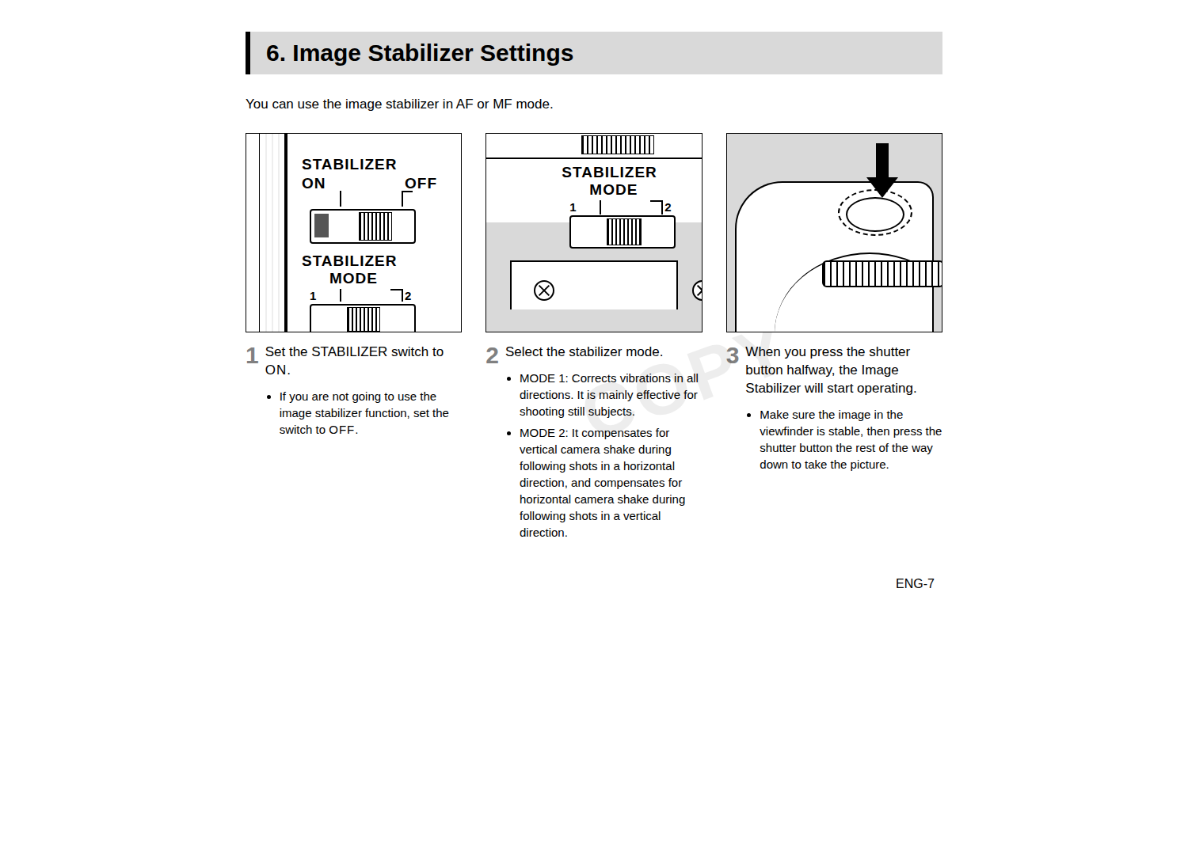6. Image Stabilizer Settings
You can use the image stabilizer in AF or MF mode.
COPY
STABILIZER
ON
OFF
STABILIZER
MODE
1
2
1
Set the STABILIZER switch to ON.
If you are not going to use the image stabilizer function, set the switch to OFF.
STABILIZER
MODE
1
2
2
Select the stabilizer mode.
MODE 1: Corrects vibrations in all directions. It is mainly effective for shooting still subjects.
MODE 2: It compensates for vertical camera shake during following shots in a horizontal direction, and compensates for horizontal camera shake during following shots in a vertical direction.
3
When you press the shutter button halfway, the Image Stabilizer will start operating.
Make sure the image in the viewfinder is stable, then press the shutter button the rest of the way down to take the picture.
ENG-7